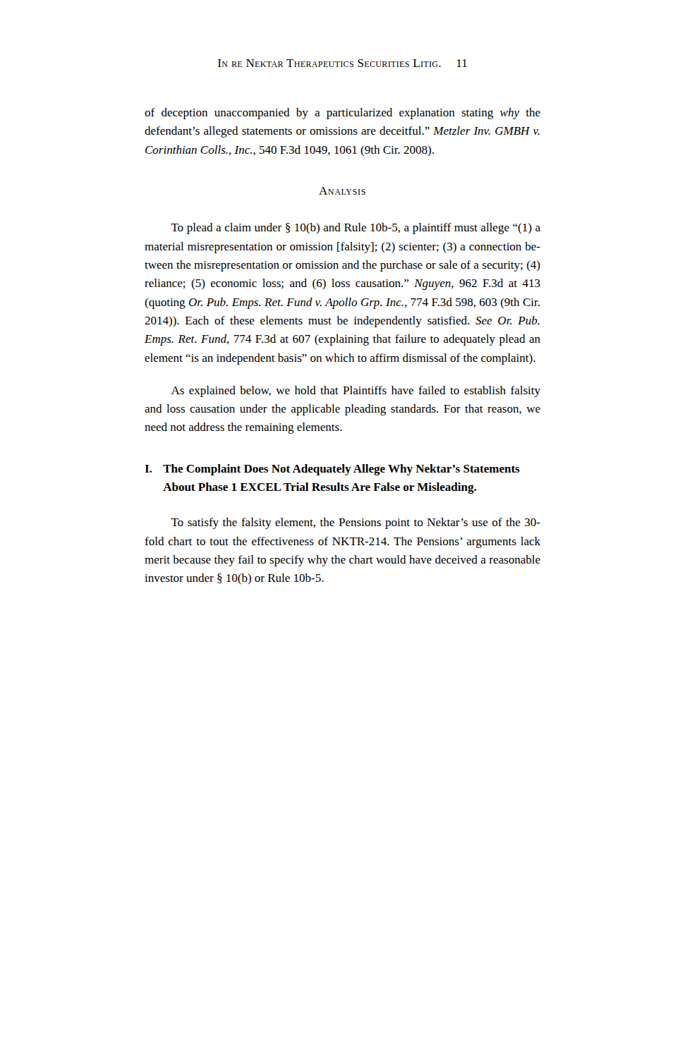In re Nektar Therapeutics Securities Litig. 11
of deception unaccompanied by a particularized explanation stating why the defendant’s alleged statements or omissions are deceitful.” Metzler Inv. GMBH v. Corinthian Colls., Inc., 540 F.3d 1049, 1061 (9th Cir. 2008).
Analysis
To plead a claim under § 10(b) and Rule 10b-5, a plaintiff must allege “(1) a material misrepresentation or omission [falsity]; (2) scienter; (3) a connection between the misrepresentation or omission and the purchase or sale of a security; (4) reliance; (5) economic loss; and (6) loss causation.” Nguyen, 962 F.3d at 413 (quoting Or. Pub. Emps. Ret. Fund v. Apollo Grp. Inc., 774 F.3d 598, 603 (9th Cir. 2014)). Each of these elements must be independently satisfied. See Or. Pub. Emps. Ret. Fund, 774 F.3d at 607 (explaining that failure to adequately plead an element “is an independent basis” on which to affirm dismissal of the complaint).
As explained below, we hold that Plaintiffs have failed to establish falsity and loss causation under the applicable pleading standards. For that reason, we need not address the remaining elements.
I. The Complaint Does Not Adequately Allege Why Nektar’s Statements About Phase 1 EXCEL Trial Results Are False or Misleading.
To satisfy the falsity element, the Pensions point to Nektar’s use of the 30-fold chart to tout the effectiveness of NKTR-214. The Pensions’ arguments lack merit because they fail to specify why the chart would have deceived a reasonable investor under § 10(b) or Rule 10b-5.